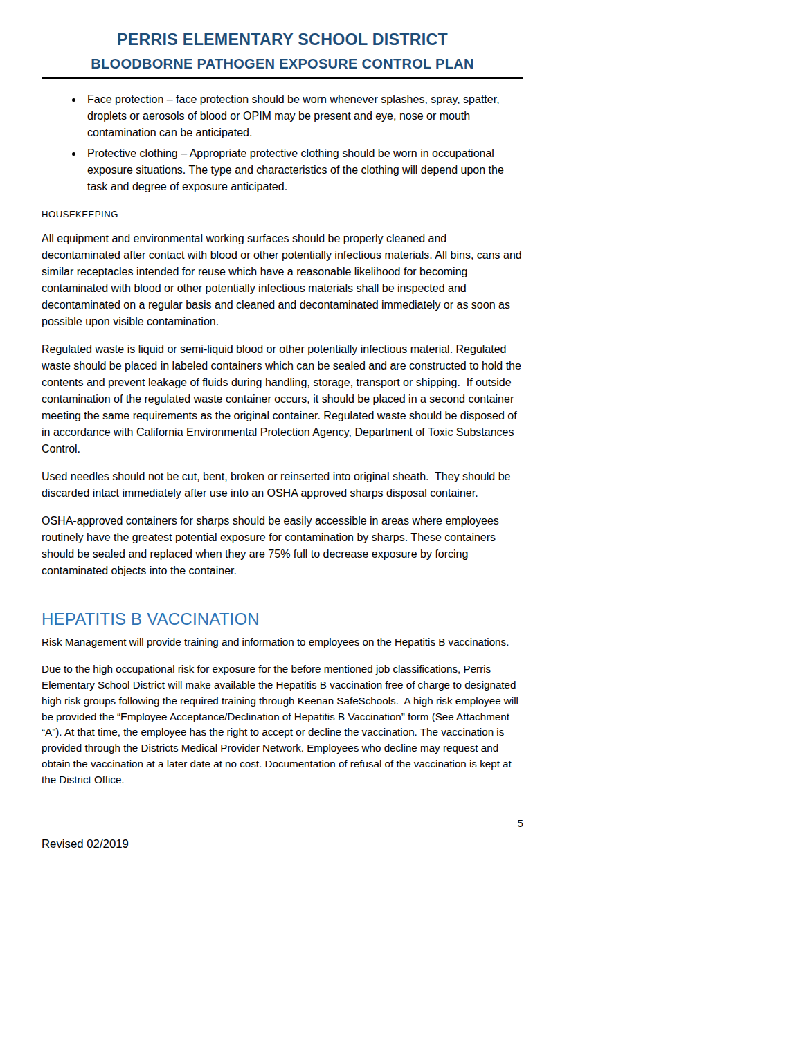PERRIS ELEMENTARY SCHOOL DISTRICT
BLOODBORNE PATHOGEN EXPOSURE CONTROL PLAN
Face protection – face protection should be worn whenever splashes, spray, spatter, droplets or aerosols of blood or OPIM may be present and eye, nose or mouth contamination can be anticipated.
Protective clothing – Appropriate protective clothing should be worn in occupational exposure situations. The type and characteristics of the clothing will depend upon the task and degree of exposure anticipated.
Housekeeping
All equipment and environmental working surfaces should be properly cleaned and decontaminated after contact with blood or other potentially infectious materials. All bins, cans and similar receptacles intended for reuse which have a reasonable likelihood for becoming contaminated with blood or other potentially infectious materials shall be inspected and decontaminated on a regular basis and cleaned and decontaminated immediately or as soon as possible upon visible contamination.
Regulated waste is liquid or semi-liquid blood or other potentially infectious material. Regulated waste should be placed in labeled containers which can be sealed and are constructed to hold the contents and prevent leakage of fluids during handling, storage, transport or shipping. If outside contamination of the regulated waste container occurs, it should be placed in a second container meeting the same requirements as the original container. Regulated waste should be disposed of in accordance with California Environmental Protection Agency, Department of Toxic Substances Control.
Used needles should not be cut, bent, broken or reinserted into original sheath. They should be discarded intact immediately after use into an OSHA approved sharps disposal container.
OSHA-approved containers for sharps should be easily accessible in areas where employees routinely have the greatest potential exposure for contamination by sharps. These containers should be sealed and replaced when they are 75% full to decrease exposure by forcing contaminated objects into the container.
HEPATITIS B VACCINATION
Risk Management will provide training and information to employees on the Hepatitis B vaccinations.
Due to the high occupational risk for exposure for the before mentioned job classifications, Perris Elementary School District will make available the Hepatitis B vaccination free of charge to designated high risk groups following the required training through Keenan SafeSchools. A high risk employee will be provided the “Employee Acceptance/Declination of Hepatitis B Vaccination” form (See Attachment “A”). At that time, the employee has the right to accept or decline the vaccination. The vaccination is provided through the Districts Medical Provider Network. Employees who decline may request and obtain the vaccination at a later date at no cost. Documentation of refusal of the vaccination is kept at the District Office.
5
Revised 02/2019